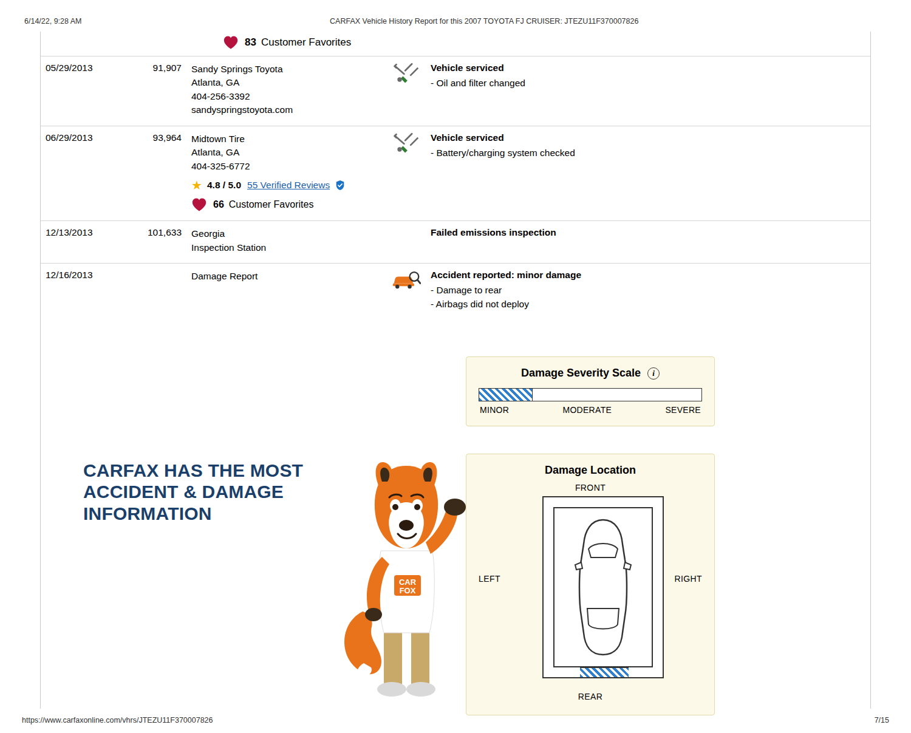6/14/22, 9:28 AM
CARFAX Vehicle History Report for this 2007 TOYOTA FJ CRUISER: JTEZU11F370007826
83 Customer Favorites
| 05/29/2013 | 91,907 | Sandy Springs Toyota Atlanta, GA 404-256-3392 sandyspringstoyota.com | | Vehicle serviced - Oil and filter changed |
| 06/29/2013 | 93,964 | Midtown Tire Atlanta, GA 404-325-6772 ★ 4.8 / 5.0 55 Verified Reviews 66 Customer Favorites | | Vehicle serviced - Battery/charging system checked |
| 12/13/2013 | 101,633 | Georgia Inspection Station | | Failed emissions inspection |
| 12/16/2013 | | Damage Report | | Accident reported: minor damage - Damage to rear - Airbags did not deploy |
CARFAX HAS THE MOST
ACCIDENT & DAMAGE
INFORMATION
CAR FOX
Damage Severity Scale i
MINOR MODERATE SEVERE
Damage Location
FRONT
LEFT
RIGHT
REAR
https://www.carfaxonline.com/vhrs/JTEZU11F370007826 7/15